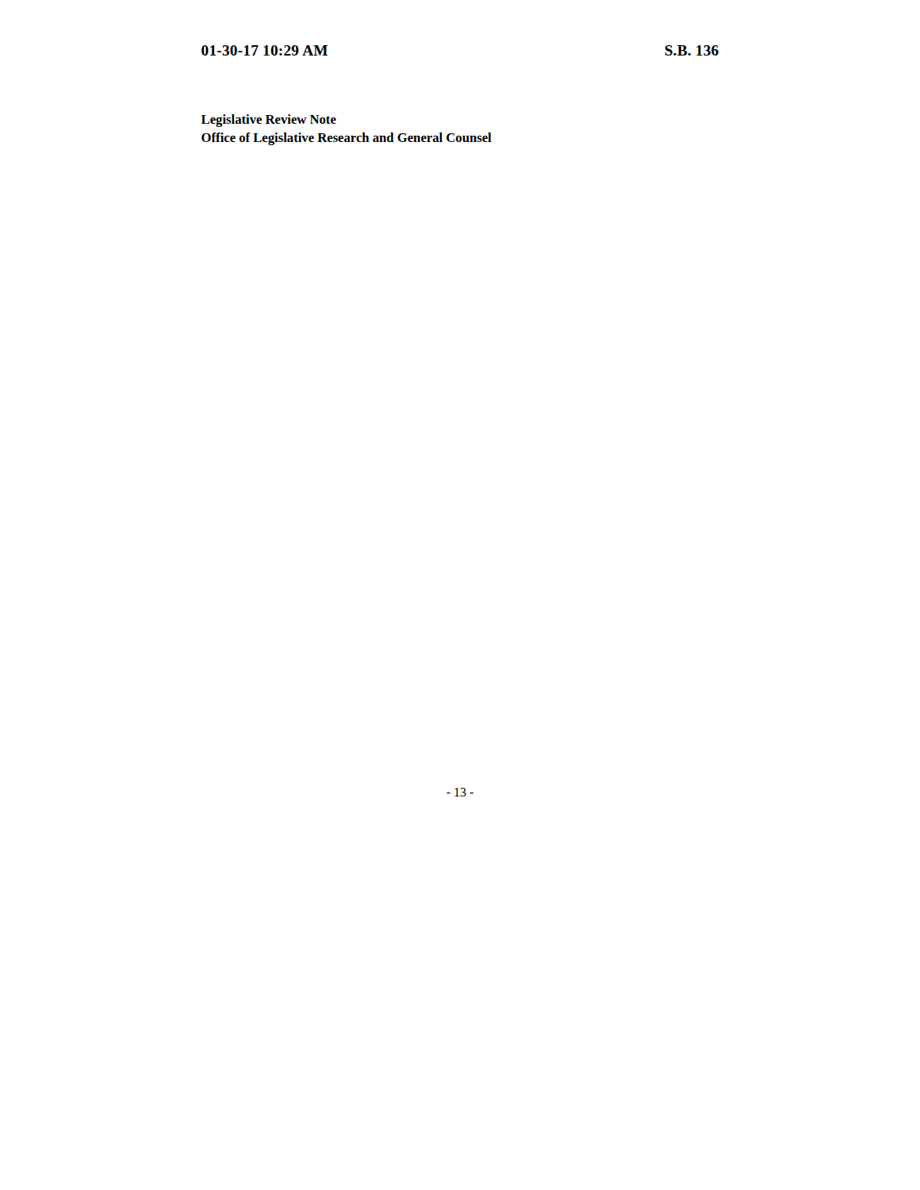01-30-17 10:29 AM S.B. 136
Legislative Review Note
Office of Legislative Research and General Counsel
- 13 -